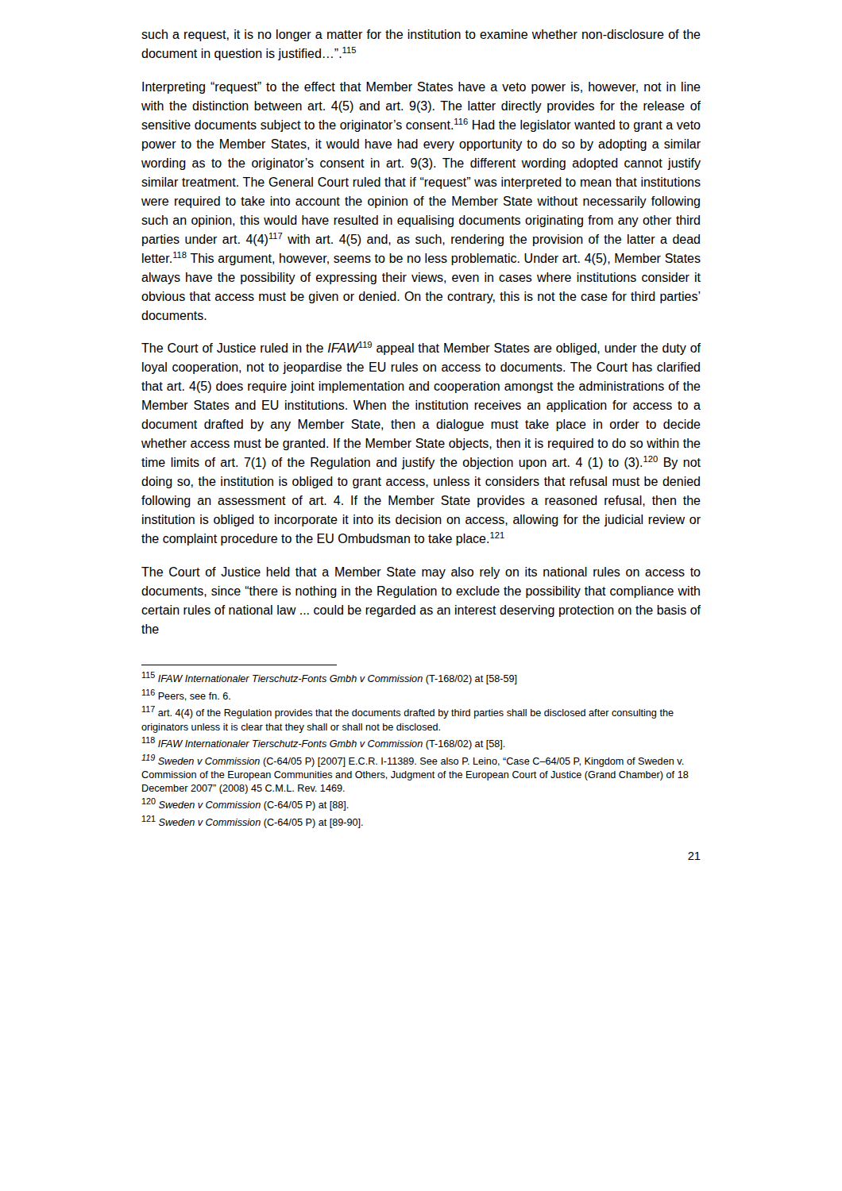such a request, it is no longer a matter for the institution to examine whether non-disclosure of the document in question is justified…”.115
Interpreting “request” to the effect that Member States have a veto power is, however, not in line with the distinction between art. 4(5) and art. 9(3). The latter directly provides for the release of sensitive documents subject to the originator’s consent.116 Had the legislator wanted to grant a veto power to the Member States, it would have had every opportunity to do so by adopting a similar wording as to the originator’s consent in art. 9(3). The different wording adopted cannot justify similar treatment. The General Court ruled that if “request” was interpreted to mean that institutions were required to take into account the opinion of the Member State without necessarily following such an opinion, this would have resulted in equalising documents originating from any other third parties under art. 4(4)117 with art. 4(5) and, as such, rendering the provision of the latter a dead letter.118 This argument, however, seems to be no less problematic. Under art. 4(5), Member States always have the possibility of expressing their views, even in cases where institutions consider it obvious that access must be given or denied. On the contrary, this is not the case for third parties’ documents.
The Court of Justice ruled in the IFAW119 appeal that Member States are obliged, under the duty of loyal cooperation, not to jeopardise the EU rules on access to documents. The Court has clarified that art. 4(5) does require joint implementation and cooperation amongst the administrations of the Member States and EU institutions. When the institution receives an application for access to a document drafted by any Member State, then a dialogue must take place in order to decide whether access must be granted. If the Member State objects, then it is required to do so within the time limits of art. 7(1) of the Regulation and justify the objection upon art. 4 (1) to (3).120 By not doing so, the institution is obliged to grant access, unless it considers that refusal must be denied following an assessment of art. 4. If the Member State provides a reasoned refusal, then the institution is obliged to incorporate it into its decision on access, allowing for the judicial review or the complaint procedure to the EU Ombudsman to take place.121
The Court of Justice held that a Member State may also rely on its national rules on access to documents, since “there is nothing in the Regulation to exclude the possibility that compliance with certain rules of national law ... could be regarded as an interest deserving protection on the basis of the
115 IFAW Internationaler Tierschutz-Fonts Gmbh v Commission (T-168/02) at [58-59]
116 Peers, see fn. 6.
117 art. 4(4) of the Regulation provides that the documents drafted by third parties shall be disclosed after consulting the originators unless it is clear that they shall or shall not be disclosed.
118 IFAW Internationaler Tierschutz-Fonts Gmbh v Commission (T-168/02) at [58].
119 Sweden v Commission (C-64/05 P) [2007] E.C.R. I-11389. See also P. Leino, “Case C–64/05 P, Kingdom of Sweden v. Commission of the European Communities and Others, Judgment of the European Court of Justice (Grand Chamber) of 18 December 2007” (2008) 45 C.M.L. Rev. 1469.
120 Sweden v Commission (C-64/05 P) at [88].
121 Sweden v Commission (C-64/05 P) at [89-90].
21